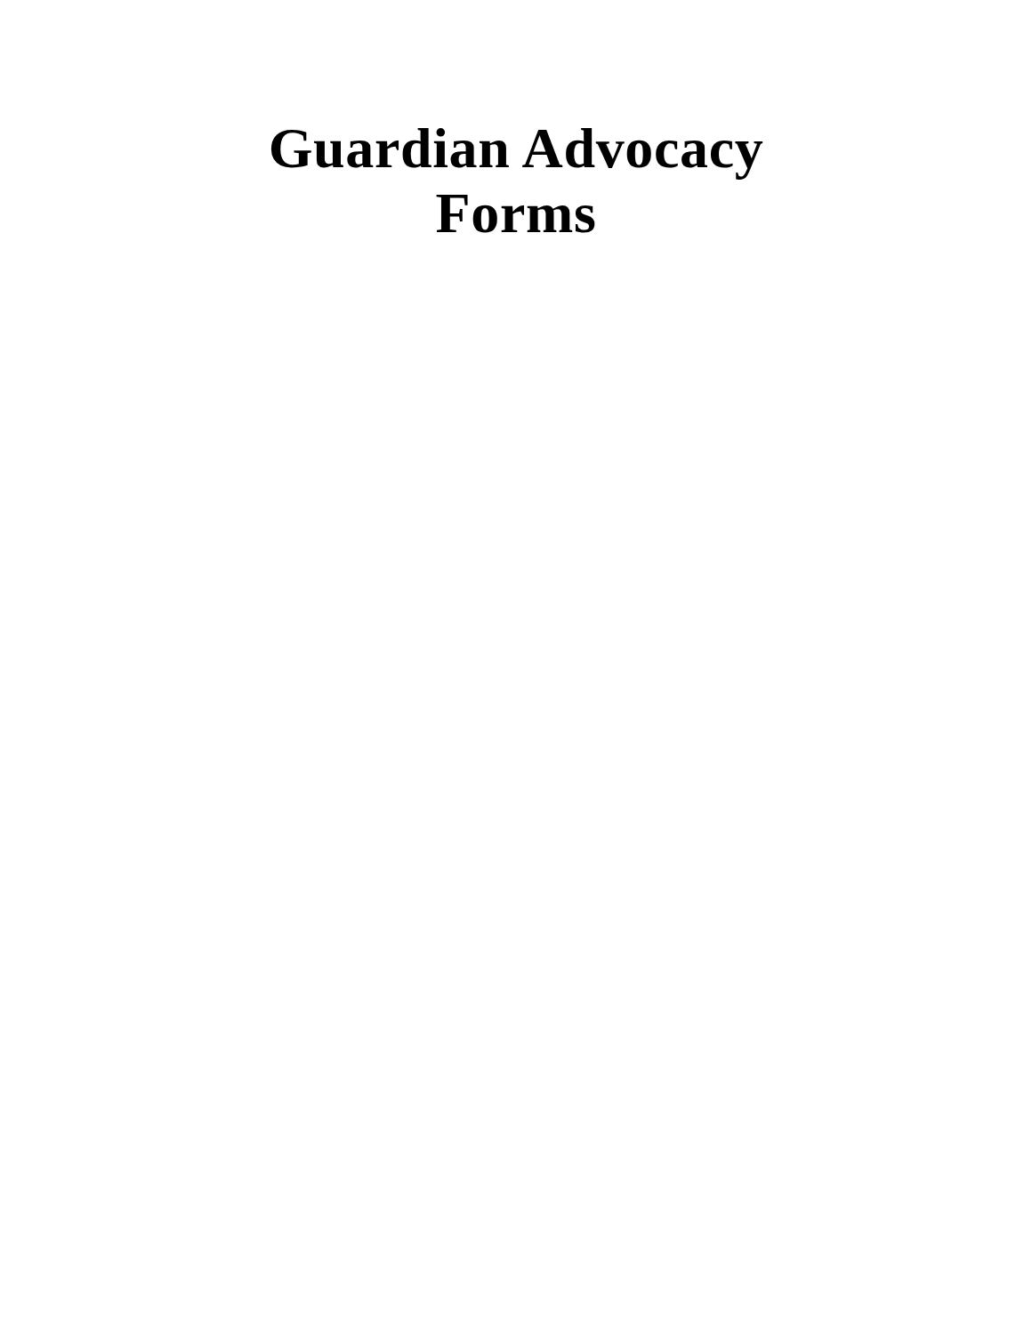Guardian Advocacy
Forms